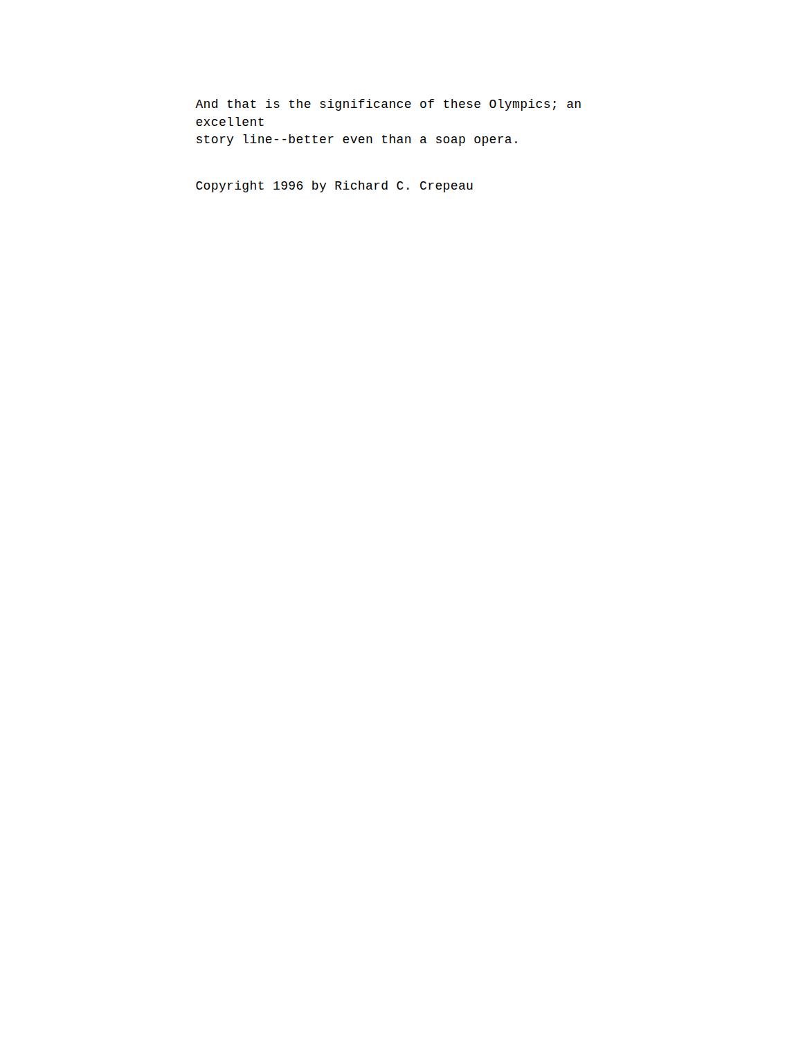And that is the significance of these Olympics; an excellent
story line--better even than a soap opera.
Copyright 1996 by Richard C. Crepeau